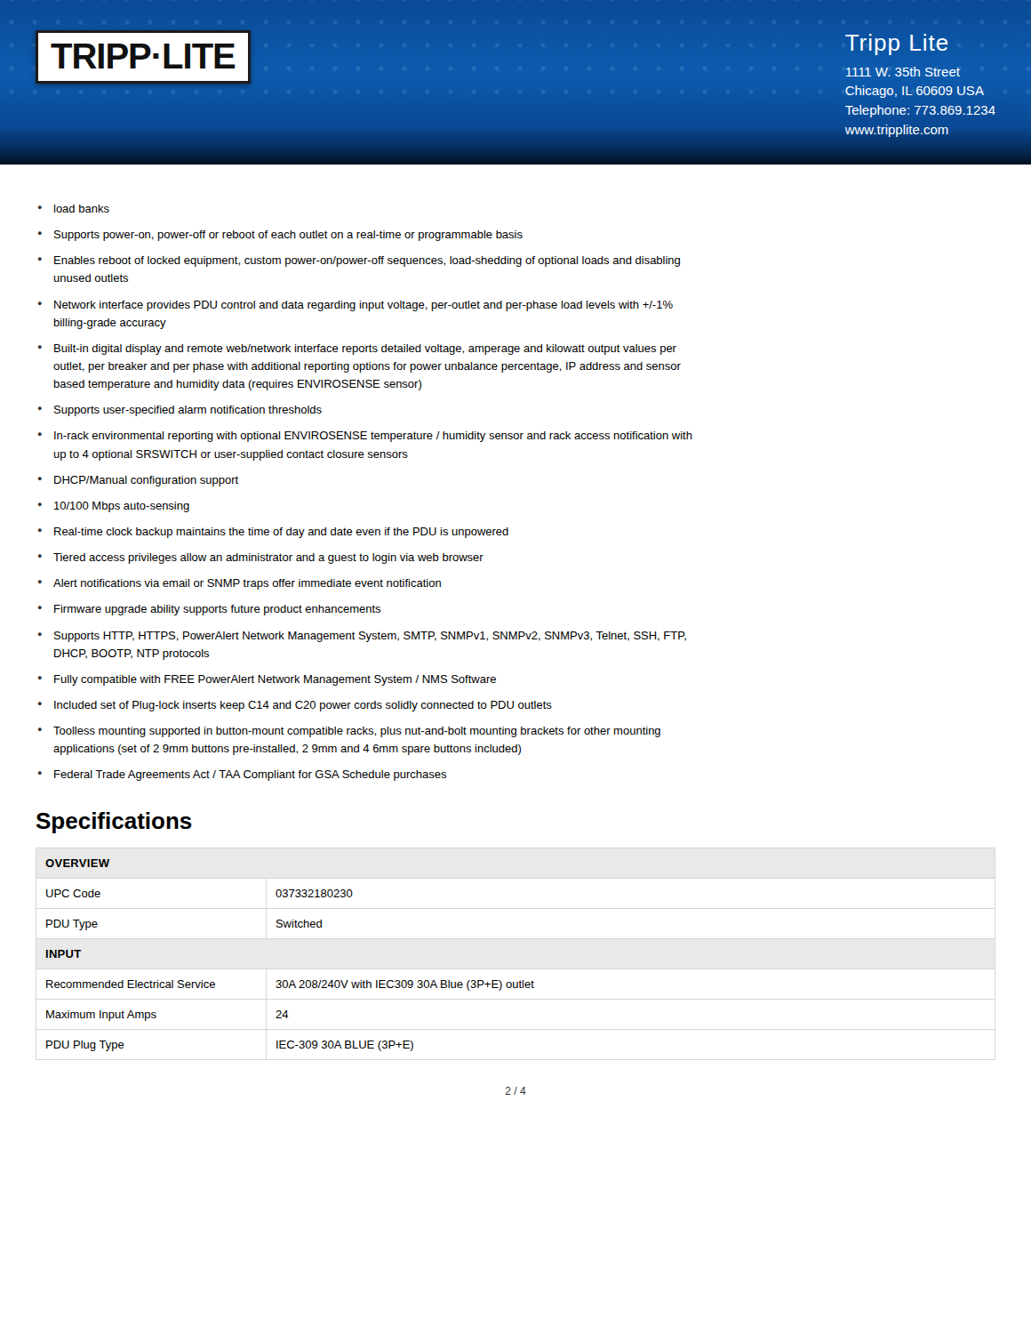TRIPP·LITE
Tripp Lite
1111 W. 35th Street
Chicago, IL 60609 USA
Telephone: 773.869.1234
www.tripplite.com
load banks
Supports power-on, power-off or reboot of each outlet on a real-time or programmable basis
Enables reboot of locked equipment, custom power-on/power-off sequences, load-shedding of optional loads and disabling unused outlets
Network interface provides PDU control and data regarding input voltage, per-outlet and per-phase load levels with +/-1% billing-grade accuracy
Built-in digital display and remote web/network interface reports detailed voltage, amperage and kilowatt output values per outlet, per breaker and per phase with additional reporting options for power unbalance percentage, IP address and sensor based temperature and humidity data (requires ENVIROSENSE sensor)
Supports user-specified alarm notification thresholds
In-rack environmental reporting with optional ENVIROSENSE temperature / humidity sensor and rack access notification with up to 4 optional SRSWITCH or user-supplied contact closure sensors
DHCP/Manual configuration support
10/100 Mbps auto-sensing
Real-time clock backup maintains the time of day and date even if the PDU is unpowered
Tiered access privileges allow an administrator and a guest to login via web browser
Alert notifications via email or SNMP traps offer immediate event notification
Firmware upgrade ability supports future product enhancements
Supports HTTP, HTTPS, PowerAlert Network Management System, SMTP, SNMPv1, SNMPv2, SNMPv3, Telnet, SSH, FTP, DHCP, BOOTP, NTP protocols
Fully compatible with FREE PowerAlert Network Management System / NMS Software
Included set of Plug-lock inserts keep C14 and C20 power cords solidly connected to PDU outlets
Toolless mounting supported in button-mount compatible racks, plus nut-and-bolt mounting brackets for other mounting applications (set of 2 9mm buttons pre-installed, 2 9mm and 4 6mm spare buttons included)
Federal Trade Agreements Act / TAA Compliant for GSA Schedule purchases
Specifications
| OVERVIEW |
| UPC Code | 037332180230 |
| PDU Type | Switched |
| INPUT |
| Recommended Electrical Service | 30A 208/240V with IEC309 30A Blue (3P+E) outlet |
| Maximum Input Amps | 24 |
| PDU Plug Type | IEC-309 30A BLUE (3P+E) |
2 / 4